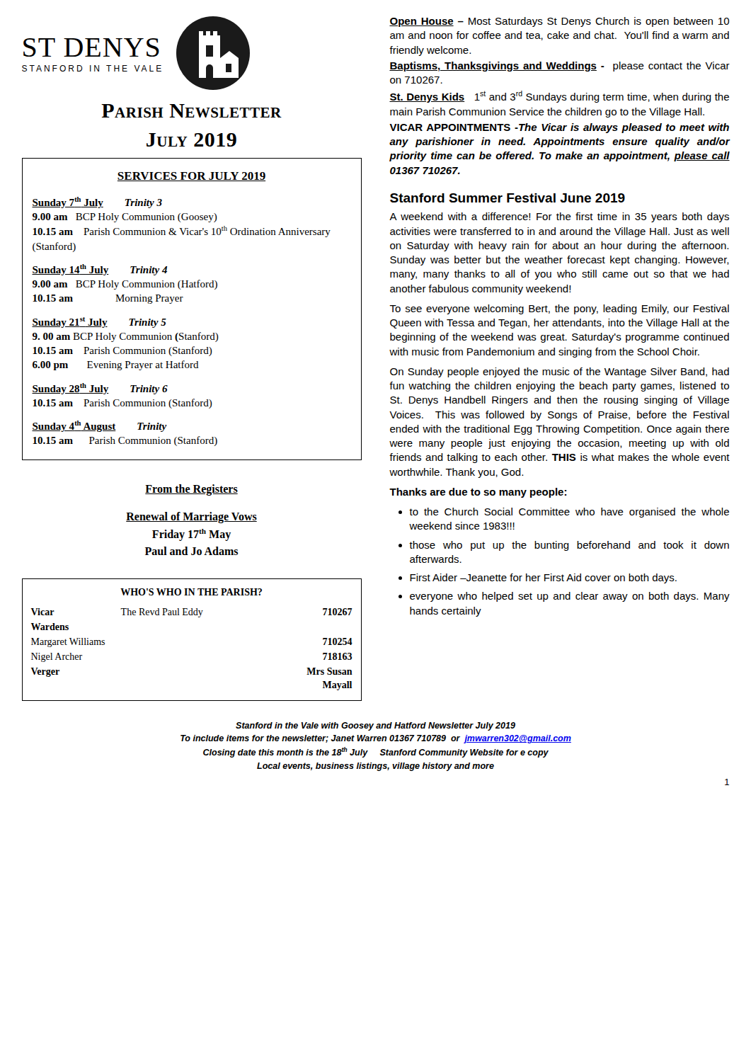ST DENYS
STANFORD IN THE VALE
Parish Newsletter
July 2019
SERVICES FOR JULY 2019
Sunday 7th July Trinity 3
9.00 am BCP Holy Communion (Goosey)
10.15 am Parish Communion & Vicar's 10th Ordination Anniversary (Stanford)
Sunday 14th July Trinity 4
9.00 am BCP Holy Communion (Hatford)
10.15 am Morning Prayer
Sunday 21st July Trinity 5
9. 00 am BCP Holy Communion (Stanford)
10.15 am Parish Communion (Stanford)
6.00 pm Evening Prayer at Hatford
Sunday 28th July Trinity 6
10.15 am Parish Communion (Stanford)
Sunday 4th August Trinity
10.15 am Parish Communion (Stanford)
From the Registers
Renewal of Marriage Vows
Friday 17th May
Paul and Jo Adams
WHO'S WHO IN THE PARISH?
| Vicar | The Revd Paul Eddy | 710267 |
| Wardens | | |
| Margaret Williams | | 710254 |
| Nigel Archer | | 718163 |
| Verger | | Mrs Susan Mayall |
Open House – Most Saturdays St Denys Church is open between 10 am and noon for coffee and tea, cake and chat. You'll find a warm and friendly welcome.
Baptisms, Thanksgivings and Weddings - please contact the Vicar on 710267.
St. Denys Kids 1st and 3rd Sundays during term time, when during the main Parish Communion Service the children go to the Village Hall.
VICAR APPOINTMENTS -The Vicar is always pleased to meet with any parishioner in need. Appointments ensure quality and/or priority time can be offered. To make an appointment, please call 01367 710267.
Stanford Summer Festival June 2019
A weekend with a difference! For the first time in 35 years both days activities were transferred to in and around the Village Hall. Just as well on Saturday with heavy rain for about an hour during the afternoon. Sunday was better but the weather forecast kept changing. However, many, many thanks to all of you who still came out so that we had another fabulous community weekend!
To see everyone welcoming Bert, the pony, leading Emily, our Festival Queen with Tessa and Tegan, her attendants, into the Village Hall at the beginning of the weekend was great. Saturday's programme continued with music from Pandemonium and singing from the School Choir.
On Sunday people enjoyed the music of the Wantage Silver Band, had fun watching the children enjoying the beach party games, listened to St. Denys Handbell Ringers and then the rousing singing of Village Voices. This was followed by Songs of Praise, before the Festival ended with the traditional Egg Throwing Competition. Once again there were many people just enjoying the occasion, meeting up with old friends and talking to each other. THIS is what makes the whole event worthwhile. Thank you, God.
Thanks are due to so many people:
to the Church Social Committee who have organised the whole weekend since 1983!!!
those who put up the bunting beforehand and took it down afterwards.
First Aider –Jeanette for her First Aid cover on both days.
everyone who helped set up and clear away on both days. Many hands certainly
Stanford in the Vale with Goosey and Hatford Newsletter July 2019
To include items for the newsletter; Janet Warren 01367 710789 or jmwarren302@gmail.com
Closing date this month is the 18th July Stanford Community Website for e copy
Local events, business listings, village history and more
1